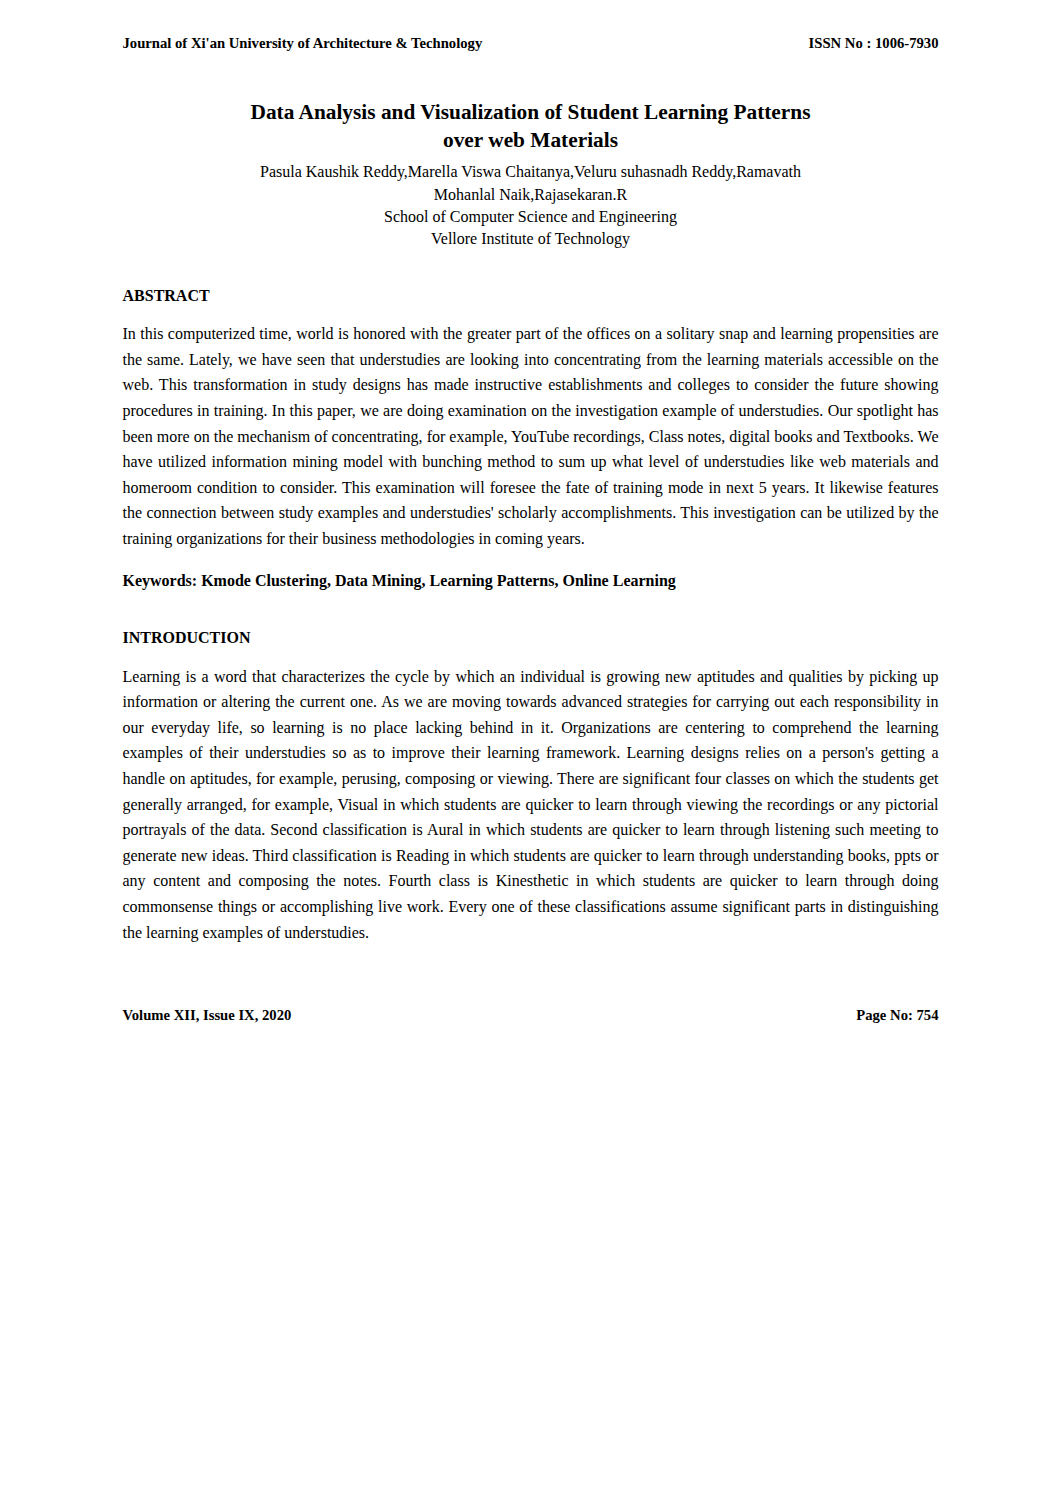Journal of Xi'an University of Architecture & Technology ISSN No : 1006-7930
Data Analysis and Visualization of Student Learning Patterns
over web Materials
Pasula Kaushik Reddy,Marella Viswa Chaitanya,Veluru suhasnadh Reddy,Ramavath
Mohanlal Naik,Rajasekaran.R
School of Computer Science and Engineering
Vellore Institute of Technology
ABSTRACT
In this computerized time, world is honored with the greater part of the offices on a solitary snap and learning propensities are the same. Lately, we have seen that understudies are looking into concentrating from the learning materials accessible on the web. This transformation in study designs has made instructive establishments and colleges to consider the future showing procedures in training. In this paper, we are doing examination on the investigation example of understudies. Our spotlight has been more on the mechanism of concentrating, for example, YouTube recordings, Class notes, digital books and Textbooks. We have utilized information mining model with bunching method to sum up what level of understudies like web materials and homeroom condition to consider. This examination will foresee the fate of training mode in next 5 years. It likewise features the connection between study examples and understudies' scholarly accomplishments. This investigation can be utilized by the training organizations for their business methodologies in coming years.
Keywords: Kmode Clustering, Data Mining, Learning Patterns, Online Learning
INTRODUCTION
Learning is a word that characterizes the cycle by which an individual is growing new aptitudes and qualities by picking up information or altering the current one. As we are moving towards advanced strategies for carrying out each responsibility in our everyday life, so learning is no place lacking behind in it. Organizations are centering to comprehend the learning examples of their understudies so as to improve their learning framework. Learning designs relies on a person's getting a handle on aptitudes, for example, perusing, composing or viewing. There are significant four classes on which the students get generally arranged, for example, Visual in which students are quicker to learn through viewing the recordings or any pictorial portrayals of the data. Second classification is Aural in which students are quicker to learn through listening such meeting to generate new ideas. Third classification is Reading in which students are quicker to learn through understanding books, ppts or any content and composing the notes. Fourth class is Kinesthetic in which students are quicker to learn through doing commonsense things or accomplishing live work. Every one of these classifications assume significant parts in distinguishing the learning examples of understudies.
Volume XII, Issue IX, 2020 Page No: 754